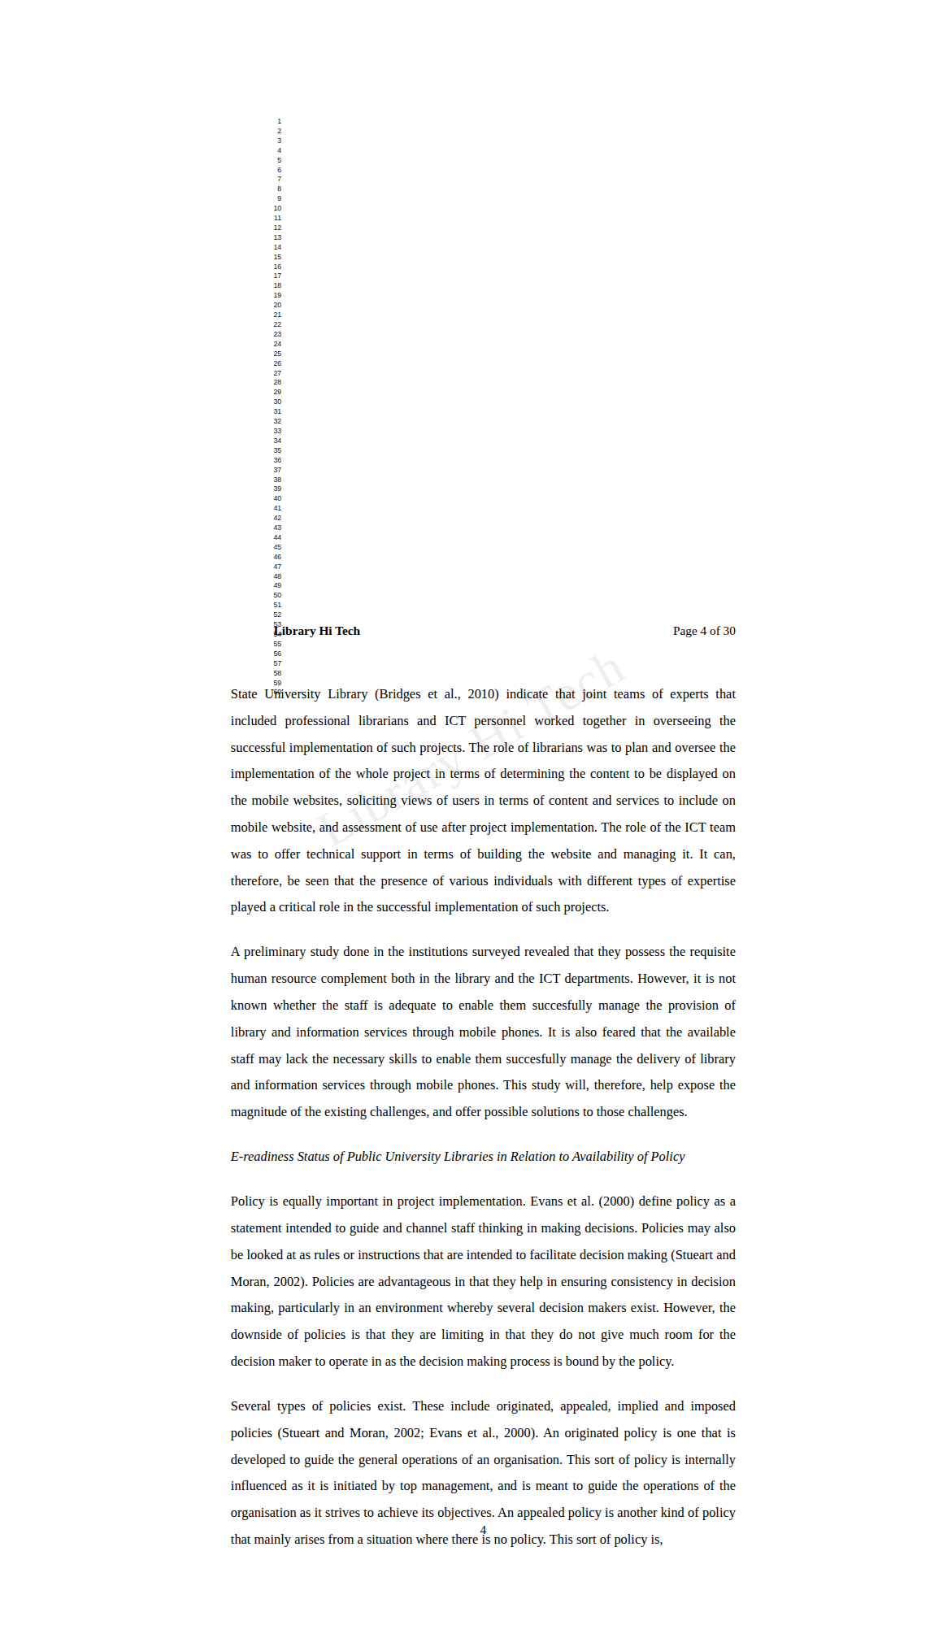12345678910 11121314151617181920 21222324252627282930 31323334353637383940 41424344454647484950 51525354555657585960
Library Hi Tech
Page 4 of 30
Library Hi Tech
State University Library (Bridges et al., 2010) indicate that joint teams of experts that included professional librarians and ICT personnel worked together in overseeing the successful implementation of such projects. The role of librarians was to plan and oversee the implementation of the whole project in terms of determining the content to be displayed on the mobile websites, soliciting views of users in terms of content and services to include on mobile website, and assessment of use after project implementation. The role of the ICT team was to offer technical support in terms of building the website and managing it. It can, therefore, be seen that the presence of various individuals with different types of expertise played a critical role in the successful implementation of such projects.
A preliminary study done in the institutions surveyed revealed that they possess the requisite human resource complement both in the library and the ICT departments. However, it is not known whether the staff is adequate to enable them succesfully manage the provision of library and information services through mobile phones. It is also feared that the available staff may lack the necessary skills to enable them succesfully manage the delivery of library and information services through mobile phones. This study will, therefore, help expose the magnitude of the existing challenges, and offer possible solutions to those challenges.
E-readiness Status of Public University Libraries in Relation to Availability of Policy
Policy is equally important in project implementation. Evans et al. (2000) define policy as a statement intended to guide and channel staff thinking in making decisions. Policies may also be looked at as rules or instructions that are intended to facilitate decision making (Stueart and Moran, 2002). Policies are advantageous in that they help in ensuring consistency in decision making, particularly in an environment whereby several decision makers exist. However, the downside of policies is that they are limiting in that they do not give much room for the decision maker to operate in as the decision making process is bound by the policy.
Several types of policies exist. These include originated, appealed, implied and imposed policies (Stueart and Moran, 2002; Evans et al., 2000). An originated policy is one that is developed to guide the general operations of an organisation. This sort of policy is internally influenced as it is initiated by top management, and is meant to guide the operations of the organisation as it strives to achieve its objectives. An appealed policy is another kind of policy that mainly arises from a situation where there is no policy. This sort of policy is,
4